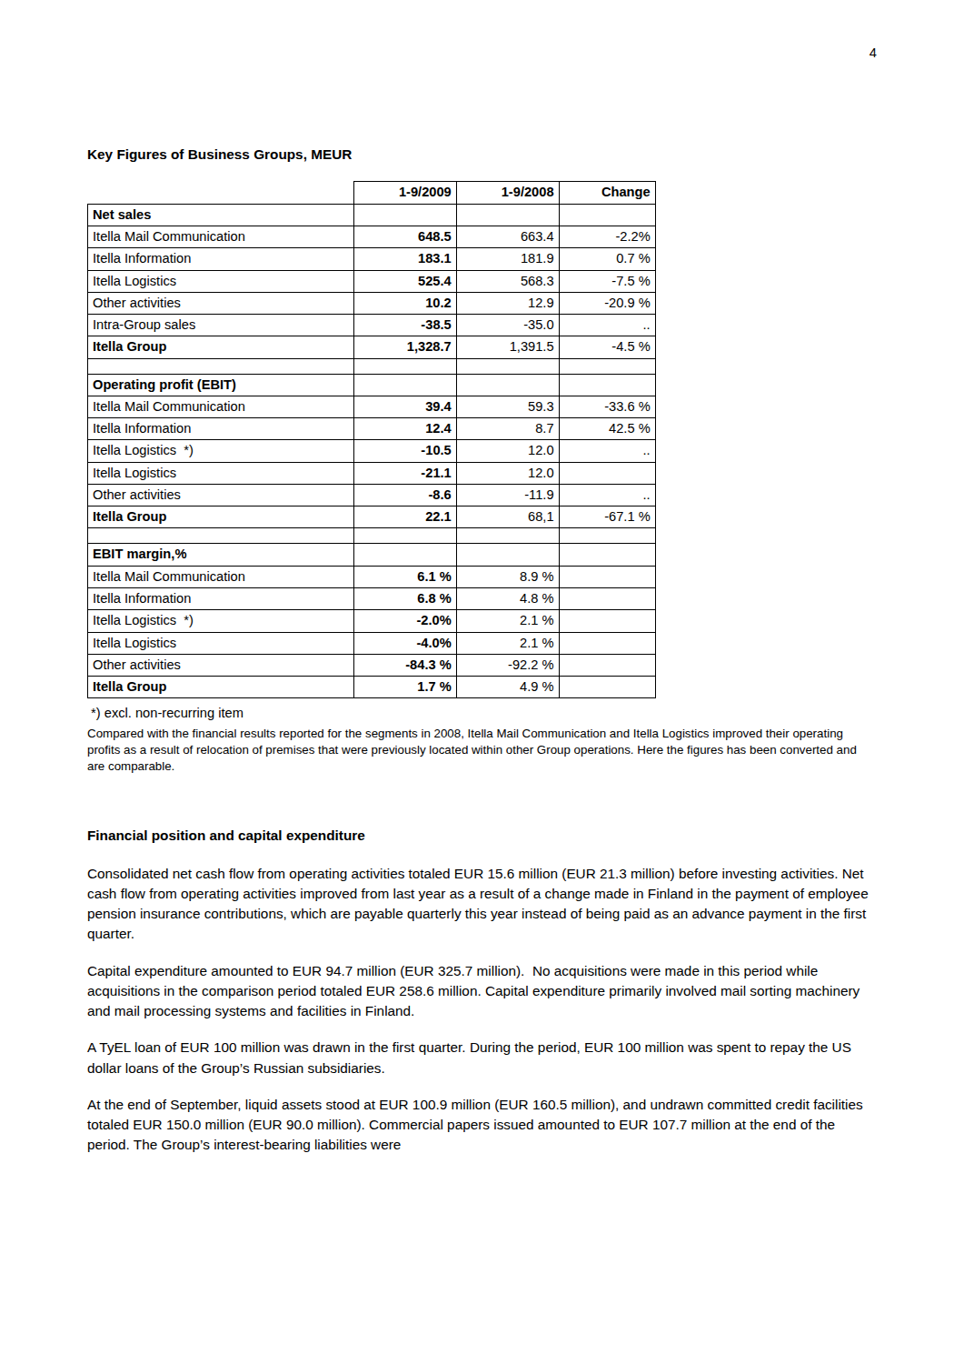4
Key Figures of Business Groups, MEUR
| | 1-9/2009 | 1-9/2008 | Change |
| --- | --- | --- | --- |
| Net sales | | | |
| Itella Mail Communication | 648.5 | 663.4 | -2.2% |
| Itella Information | 183.1 | 181.9 | 0.7 % |
| Itella Logistics | 525.4 | 568.3 | -7.5 % |
| Other activities | 10.2 | 12.9 | -20.9 % |
| Intra-Group sales | -38.5 | -35.0 | .. |
| Itella Group | 1,328.7 | 1,391.5 | -4.5 % |
| Operating profit (EBIT) | | | |
| Itella Mail Communication | 39.4 | 59.3 | -33.6 % |
| Itella Information | 12.4 | 8.7 | 42.5 % |
| Itella Logistics *) | -10.5 | 12.0 | .. |
| Itella Logistics | -21.1 | 12.0 | |
| Other activities | -8.6 | -11.9 | .. |
| Itella Group | 22.1 | 68,1 | -67.1 % |
| EBIT margin,% | | | |
| Itella Mail Communication | 6.1 % | 8.9 % | |
| Itella Information | 6.8 % | 4.8 % | |
| Itella Logistics *) | -2.0% | 2.1 % | |
| Itella Logistics | -4.0% | 2.1 % | |
| Other activities | -84.3 % | -92.2 % | |
| Itella Group | 1.7 % | 4.9 % | |
*) excl. non-recurring item
Compared with the financial results reported for the segments in 2008, Itella Mail Communication and Itella Logistics improved their operating profits as a result of relocation of premises that were previously located within other Group operations. Here the figures has been converted and are comparable.
Financial position and capital expenditure
Consolidated net cash flow from operating activities totaled EUR 15.6 million (EUR 21.3 million) before investing activities. Net cash flow from operating activities improved from last year as a result of a change made in Finland in the payment of employee pension insurance contributions, which are payable quarterly this year instead of being paid as an advance payment in the first quarter.
Capital expenditure amounted to EUR 94.7 million (EUR 325.7 million). No acquisitions were made in this period while acquisitions in the comparison period totaled EUR 258.6 million. Capital expenditure primarily involved mail sorting machinery and mail processing systems and facilities in Finland.
A TyEL loan of EUR 100 million was drawn in the first quarter. During the period, EUR 100 million was spent to repay the US dollar loans of the Group’s Russian subsidiaries.
At the end of September, liquid assets stood at EUR 100.9 million (EUR 160.5 million), and undrawn committed credit facilities totaled EUR 150.0 million (EUR 90.0 million). Commercial papers issued amounted to EUR 107.7 million at the end of the period. The Group’s interest-bearing liabilities were